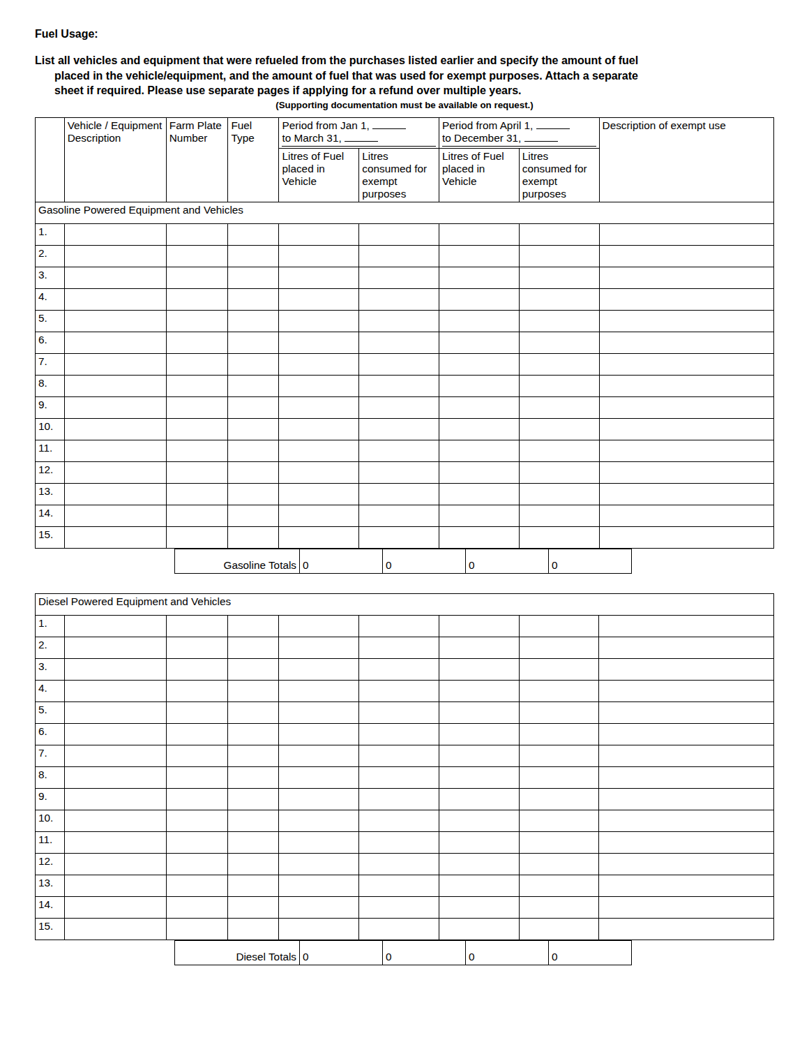Fuel Usage:
List all vehicles and equipment that were refueled from the purchases listed earlier and specify the amount of fuel placed in the vehicle/equipment, and the amount of fuel that was used for exempt purposes. Attach a separate sheet if required. Please use separate pages if applying for a refund over multiple years.
(Supporting documentation must be available on request.)
| | Vehicle / Equipment Description | Farm Plate Number | Fuel Type | Period from Jan 1, to March 31, | Period from April 1, to December 31, | Description of exempt use |
| Litres of Fuel placed in Vehicle | Litres consumed for exempt purposes | Litres of Fuel placed in Vehicle | Litres consumed for exempt purposes |
| Gasoline Powered Equipment and Vehicles |
| 1. | | | | | | | | |
| 2. | | | | | | | | |
| 3. | | | | | | | | |
| 4. | | | | | | | | |
| 5. | | | | | | | | |
| 6. | | | | | | | | |
| 7. | | | | | | | | |
| 8. | | | | | | | | |
| 9. | | | | | | | | |
| 10. | | | | | | | | |
| 11. | | | | | | | | |
| 12. | | | | | | | | |
| 13. | | | | | | | | |
| 14. | | | | | | | | |
| 15. | | | | | | | | |
| Gasoline Totals | 0 | 0 | 0 | 0 |
| Diesel Powered Equipment and Vehicles |
| 1. | | | | | | | | |
| 2. | | | | | | | | |
| 3. | | | | | | | | |
| 4. | | | | | | | | |
| 5. | | | | | | | | |
| 6. | | | | | | | | |
| 7. | | | | | | | | |
| 8. | | | | | | | | |
| 9. | | | | | | | | |
| 10. | | | | | | | | |
| 11. | | | | | | | | |
| 12. | | | | | | | | |
| 13. | | | | | | | | |
| 14. | | | | | | | | |
| 15. | | | | | | | | |
| Diesel Totals | 0 | 0 | 0 | 0 |